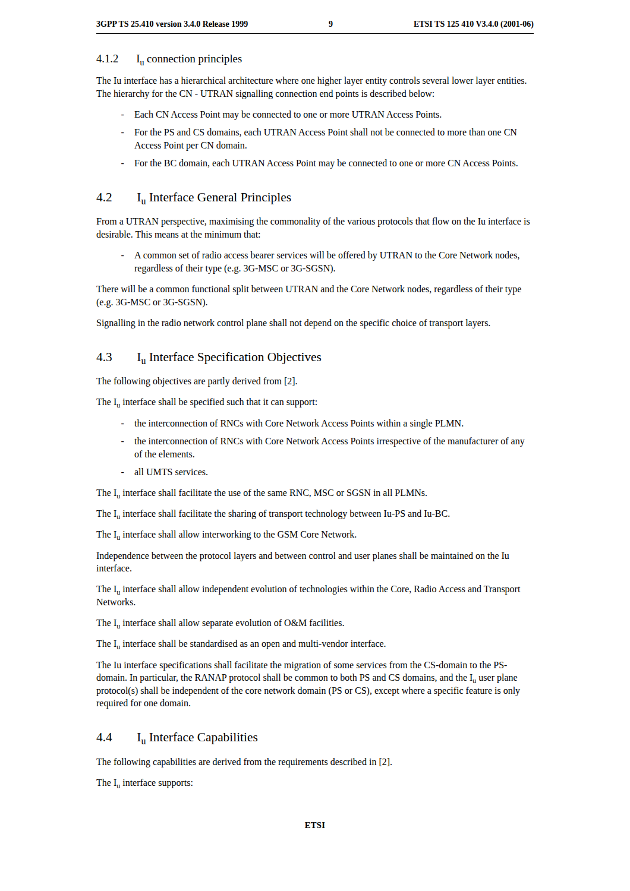3GPP TS 25.410 version 3.4.0 Release 1999
9
ETSI TS 125 410 V3.4.0 (2001-06)
4.1.2 Iu connection principles
The Iu interface has a hierarchical architecture where one higher layer entity controls several lower layer entities. The hierarchy for the CN - UTRAN signalling connection end points is described below:
Each CN Access Point may be connected to one or more UTRAN Access Points.
For the PS and CS domains, each UTRAN Access Point shall not be connected to more than one CN Access Point per CN domain.
For the BC domain, each UTRAN Access Point may be connected to one or more CN Access Points.
4.2 Iu Interface General Principles
From a UTRAN perspective, maximising the commonality of the various protocols that flow on the Iu interface is desirable. This means at the minimum that:
A common set of radio access bearer services will be offered by UTRAN to the Core Network nodes, regardless of their type (e.g. 3G-MSC or 3G-SGSN).
There will be a common functional split between UTRAN and the Core Network nodes, regardless of their type (e.g. 3G-MSC or 3G-SGSN).
Signalling in the radio network control plane shall not depend on the specific choice of transport layers.
4.3 Iu Interface Specification Objectives
The following objectives are partly derived from [2].
The Iu interface shall be specified such that it can support:
the interconnection of RNCs with Core Network Access Points within a single PLMN.
the interconnection of RNCs with Core Network Access Points irrespective of the manufacturer of any of the elements.
all UMTS services.
The Iu interface shall facilitate the use of the same RNC, MSC or SGSN in all PLMNs.
The Iu interface shall facilitate the sharing of transport technology between Iu-PS and Iu-BC.
The Iu interface shall allow interworking to the GSM Core Network.
Independence between the protocol layers and between control and user planes shall be maintained on the Iu interface.
The Iu interface shall allow independent evolution of technologies within the Core, Radio Access and Transport Networks.
The Iu interface shall allow separate evolution of O&M facilities.
The Iu interface shall be standardised as an open and multi-vendor interface.
The Iu interface specifications shall facilitate the migration of some services from the CS-domain to the PS-domain. In particular, the RANAP protocol shall be common to both PS and CS domains, and the Iu user plane protocol(s) shall be independent of the core network domain (PS or CS), except where a specific feature is only required for one domain.
4.4 Iu Interface Capabilities
The following capabilities are derived from the requirements described in [2].
The Iu interface supports:
ETSI